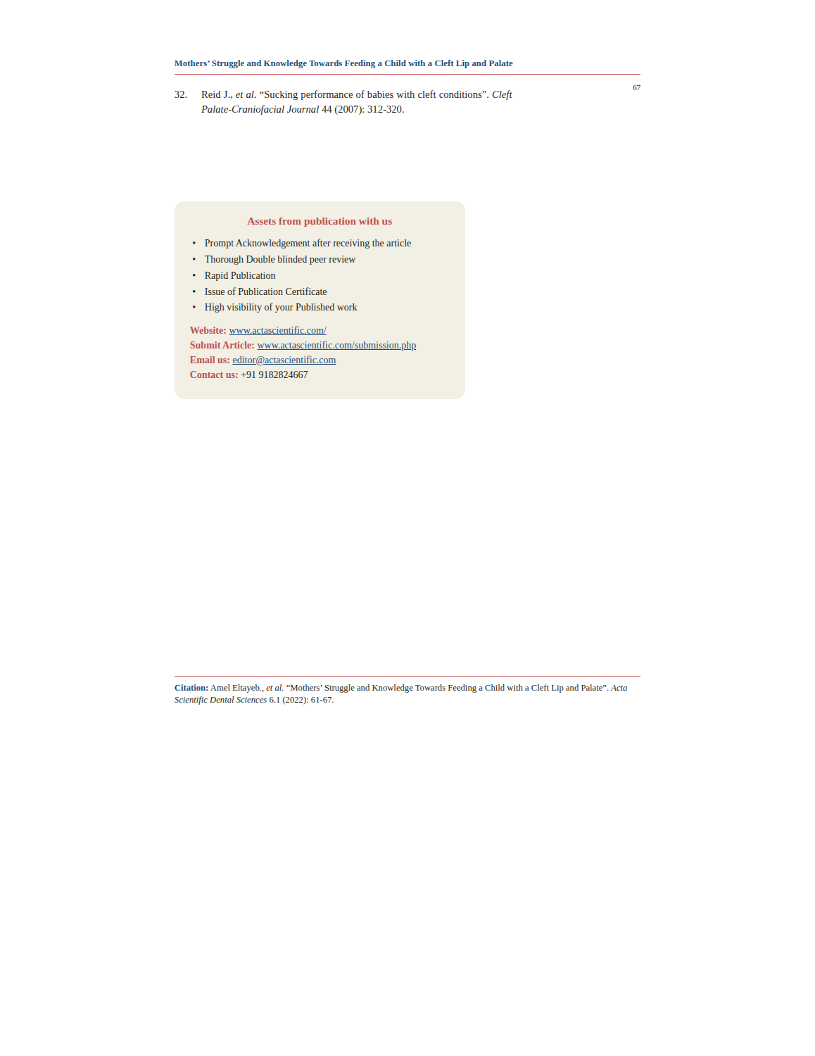Mothers’ Struggle and Knowledge Towards Feeding a Child with a Cleft Lip and Palate
67
32. Reid J., et al. “Sucking performance of babies with cleft conditions”. Cleft Palate-Craniofacial Journal 44 (2007): 312-320.
Assets from publication with us
Prompt Acknowledgement after receiving the article
Thorough Double blinded peer review
Rapid Publication
Issue of Publication Certificate
High visibility of your Published work
Website: www.actascientific.com/
Submit Article: www.actascientific.com/submission.php
Email us: editor@actascientific.com
Contact us: +91 9182824667
Citation: Amel Eltayeb., et al. “Mothers’ Struggle and Knowledge Towards Feeding a Child with a Cleft Lip and Palate”. Acta Scientific Dental Sciences 6.1 (2022): 61-67.